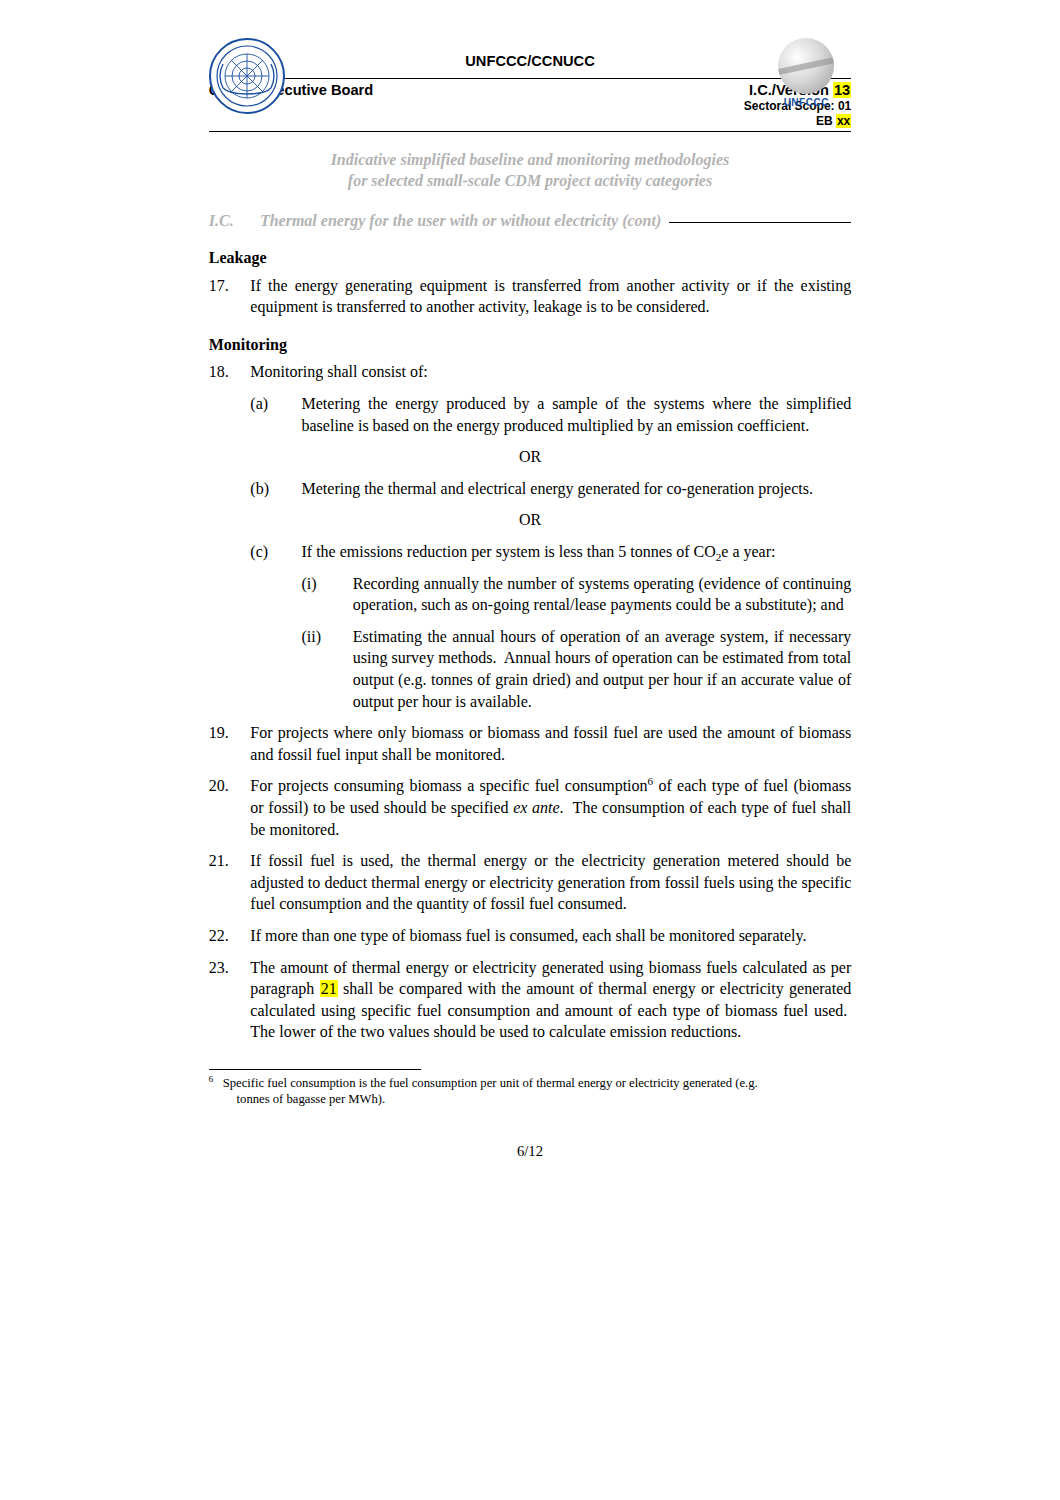UNFCCC
UNFCCC/CCNUCC
CDM – Executive Board
I.C./Version 13
Sectoral Scope: 01
EB xx
Indicative simplified baseline and monitoring methodologies
for selected small-scale CDM project activity categories
I.C. Thermal energy for the user with or without electricity (cont)
Leakage
17.
If the energy generating equipment is transferred from another activity or if the existing equipment is transferred to another activity, leakage is to be considered.
Monitoring
18.
Monitoring shall consist of:
(a)
Metering the energy produced by a sample of the systems where the simplified baseline is based on the energy produced multiplied by an emission coefficient.
OR
(b)
Metering the thermal and electrical energy generated for co-generation projects.
OR
(c)
If the emissions reduction per system is less than 5 tonnes of CO2e a year:
(i)
Recording annually the number of systems operating (evidence of continuing operation, such as on-going rental/lease payments could be a substitute); and
(ii)
Estimating the annual hours of operation of an average system, if necessary using survey methods. Annual hours of operation can be estimated from total output (e.g. tonnes of grain dried) and output per hour if an accurate value of output per hour is available.
19.
For projects where only biomass or biomass and fossil fuel are used the amount of biomass and fossil fuel input shall be monitored.
20.
For projects consuming biomass a specific fuel consumption6 of each type of fuel (biomass or fossil) to be used should be specified ex ante. The consumption of each type of fuel shall be monitored.
21.
If fossil fuel is used, the thermal energy or the electricity generation metered should be adjusted to deduct thermal energy or electricity generation from fossil fuels using the specific fuel consumption and the quantity of fossil fuel consumed.
22.
If more than one type of biomass fuel is consumed, each shall be monitored separately.
23.
The amount of thermal energy or electricity generated using biomass fuels calculated as per paragraph 21 shall be compared with the amount of thermal energy or electricity generated calculated using specific fuel consumption and amount of each type of biomass fuel used. The lower of the two values should be used to calculate emission reductions.
6
Specific fuel consumption is the fuel consumption per unit of thermal energy or electricity generated (e.g. tonnes of bagasse per MWh).
6/12